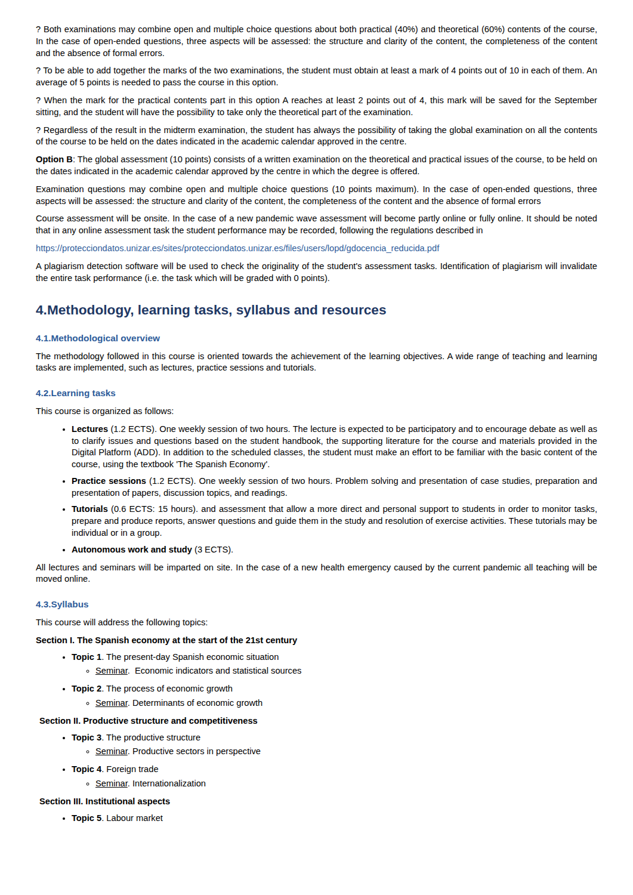? Both examinations may combine open and multiple choice questions about both practical (40%) and theoretical (60%) contents of the course, In the case of open-ended questions, three aspects will be assessed: the structure and clarity of the content, the completeness of the content and the absence of formal errors.
? To be able to add together the marks of the two examinations, the student must obtain at least a mark of 4 points out of 10 in each of them. An average of 5 points is needed to pass the course in this option.
? When the mark for the practical contents part in this option A reaches at least 2 points out of 4, this mark will be saved for the September sitting, and the student will have the possibility to take only the theoretical part of the examination.
? Regardless of the result in the midterm examination, the student has always the possibility of taking the global examination on all the contents of the course to be held on the dates indicated in the academic calendar approved in the centre.
Option B: The global assessment (10 points) consists of a written examination on the theoretical and practical issues of the course, to be held on the dates indicated in the academic calendar approved by the centre in which the degree is offered.
Examination questions may combine open and multiple choice questions (10 points maximum). In the case of open-ended questions, three aspects will be assessed: the structure and clarity of the content, the completeness of the content and the absence of formal errors
Course assessment will be onsite. In the case of a new pandemic wave assessment will become partly online or fully online. It should be noted that in any online assessment task the student performance may be recorded, following the regulations described in
https://protecciondatos.unizar.es/sites/protecciondatos.unizar.es/files/users/lopd/gdocencia_reducida.pdf
A plagiarism detection software will be used to check the originality of the student's assessment tasks. Identification of plagiarism will invalidate the entire task performance (i.e. the task which will be graded with 0 points).
4.Methodology, learning tasks, syllabus and resources
4.1.Methodological overview
The methodology followed in this course is oriented towards the achievement of the learning objectives. A wide range of teaching and learning tasks are implemented, such as lectures, practice sessions and tutorials.
4.2.Learning tasks
This course is organized as follows:
Lectures (1.2 ECTS). One weekly session of two hours. The lecture is expected to be participatory and to encourage debate as well as to clarify issues and questions based on the student handbook, the supporting literature for the course and materials provided in the Digital Platform (ADD). In addition to the scheduled classes, the student must make an effort to be familiar with the basic content of the course, using the textbook 'The Spanish Economy'.
Practice sessions (1.2 ECTS). One weekly session of two hours. Problem solving and presentation of case studies, preparation and presentation of papers, discussion topics, and readings.
Tutorials (0.6 ECTS: 15 hours). and assessment that allow a more direct and personal support to students in order to monitor tasks, prepare and produce reports, answer questions and guide them in the study and resolution of exercise activities. These tutorials may be individual or in a group.
Autonomous work and study (3 ECTS).
All lectures and seminars will be imparted on site. In the case of a new health emergency caused by the current pandemic all teaching will be moved online.
4.3.Syllabus
This course will address the following topics:
Section I. The Spanish economy at the start of the 21st century
Topic 1. The present-day Spanish economic situation
Seminar. Economic indicators and statistical sources
Topic 2. The process of economic growth
Seminar. Determinants of economic growth
Section II. Productive structure and competitiveness
Topic 3. The productive structure
Seminar. Productive sectors in perspective
Topic 4. Foreign trade
Seminar. Internationalization
Section III. Institutional aspects
Topic 5. Labour market